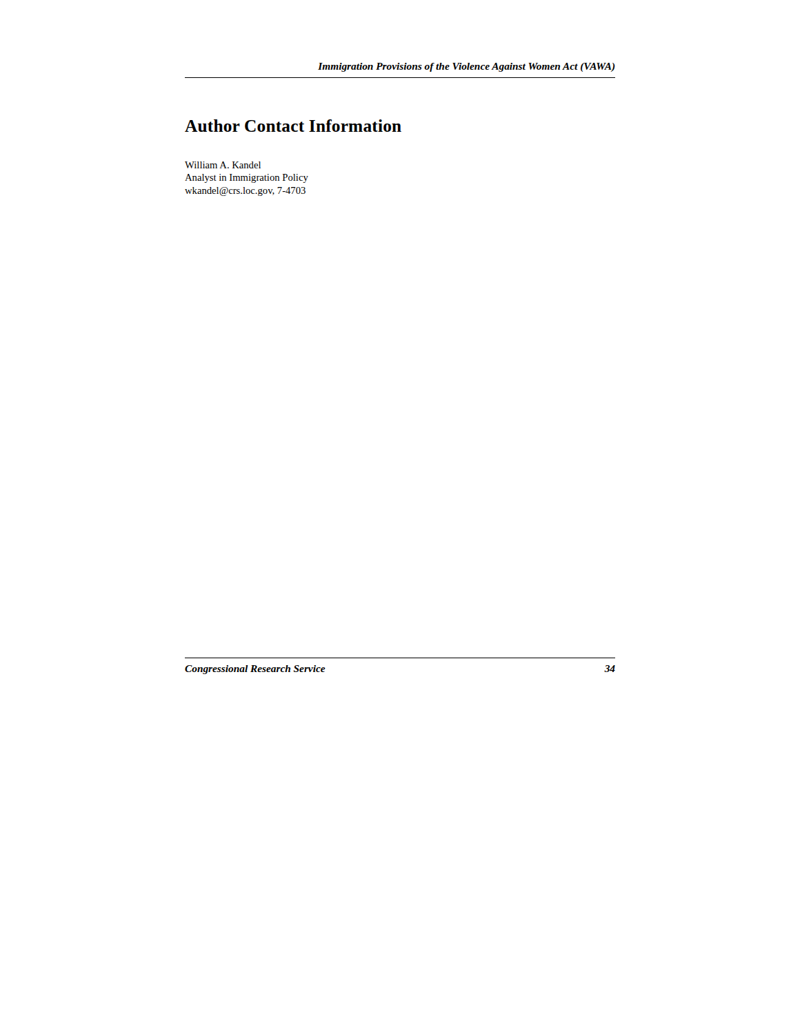Immigration Provisions of the Violence Against Women Act (VAWA)
Author Contact Information
William A. Kandel
Analyst in Immigration Policy
wkandel@crs.loc.gov, 7-4703
Congressional Research Service 34